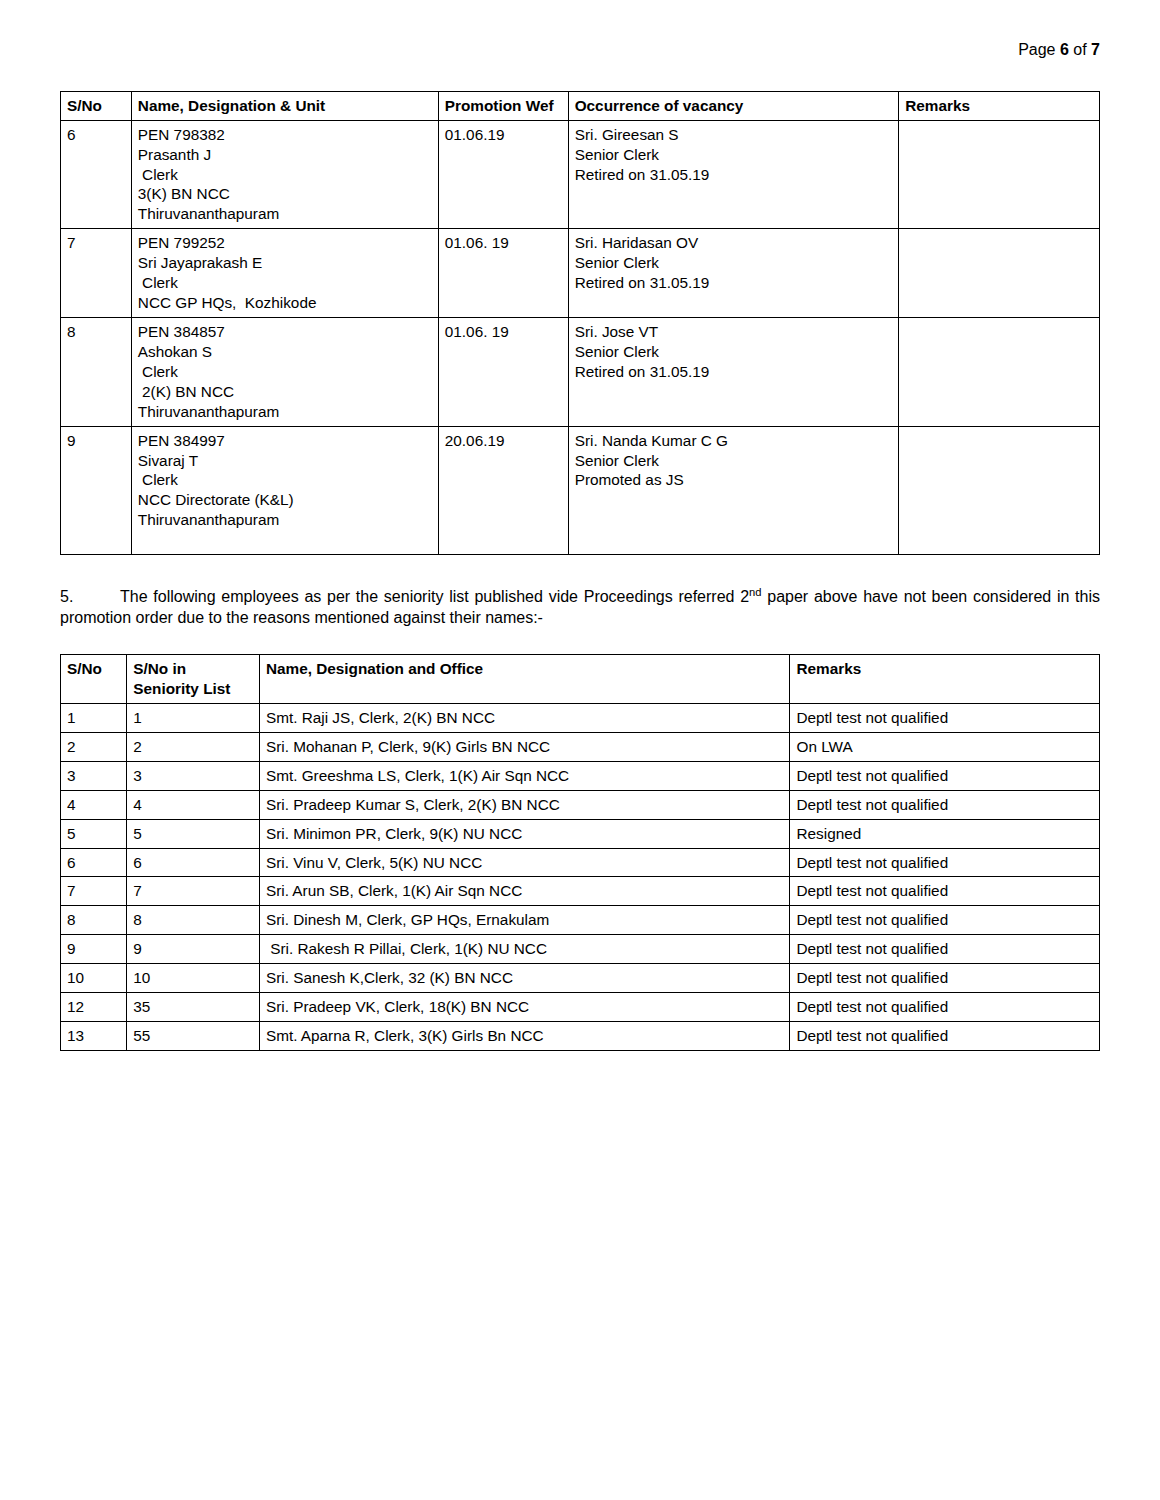Page 6 of 7
| S/No | Name, Designation & Unit | Promotion Wef | Occurrence of vacancy | Remarks |
| --- | --- | --- | --- | --- |
| 6 | PEN 798382 Prasanth J Clerk 3(K) BN NCC Thiruvananthapuram | 01.06.19 | Sri. Gireesan S Senior Clerk Retired on 31.05.19 | |
| 7 | PEN 799252 Sri Jayaprakash E Clerk NCC GP HQs, Kozhikode | 01.06. 19 | Sri. Haridasan OV Senior Clerk Retired on 31.05.19 | |
| 8 | PEN 384857 Ashokan S Clerk 2(K) BN NCC Thiruvananthapuram | 01.06. 19 | Sri. Jose VT Senior Clerk Retired on 31.05.19 | |
| 9 | PEN 384997 Sivaraj T Clerk NCC Directorate (K&L) Thiruvananthapuram | 20.06.19 | Sri. Nanda Kumar C G Senior Clerk Promoted as JS | |
5. The following employees as per the seniority list published vide Proceedings referred 2nd paper above have not been considered in this promotion order due to the reasons mentioned against their names:-
| S/No | S/No in Seniority List | Name, Designation and Office | Remarks |
| --- | --- | --- | --- |
| 1 | 1 | Smt. Raji JS, Clerk, 2(K) BN NCC | Deptl test not qualified |
| 2 | 2 | Sri. Mohanan P, Clerk, 9(K) Girls BN NCC | On LWA |
| 3 | 3 | Smt. Greeshma LS, Clerk, 1(K) Air Sqn NCC | Deptl test not qualified |
| 4 | 4 | Sri. Pradeep Kumar S, Clerk, 2(K) BN NCC | Deptl test not qualified |
| 5 | 5 | Sri. Minimon PR, Clerk, 9(K) NU NCC | Resigned |
| 6 | 6 | Sri. Vinu V, Clerk, 5(K) NU NCC | Deptl test not qualified |
| 7 | 7 | Sri. Arun SB, Clerk, 1(K) Air Sqn NCC | Deptl test not qualified |
| 8 | 8 | Sri. Dinesh M, Clerk, GP HQs, Ernakulam | Deptl test not qualified |
| 9 | 9 | Sri. Rakesh R Pillai, Clerk, 1(K) NU NCC | Deptl test not qualified |
| 10 | 10 | Sri. Sanesh K,Clerk, 32 (K) BN NCC | Deptl test not qualified |
| 12 | 35 | Sri. Pradeep VK, Clerk, 18(K) BN NCC | Deptl test not qualified |
| 13 | 55 | Smt. Aparna R, Clerk, 3(K) Girls Bn NCC | Deptl test not qualified |